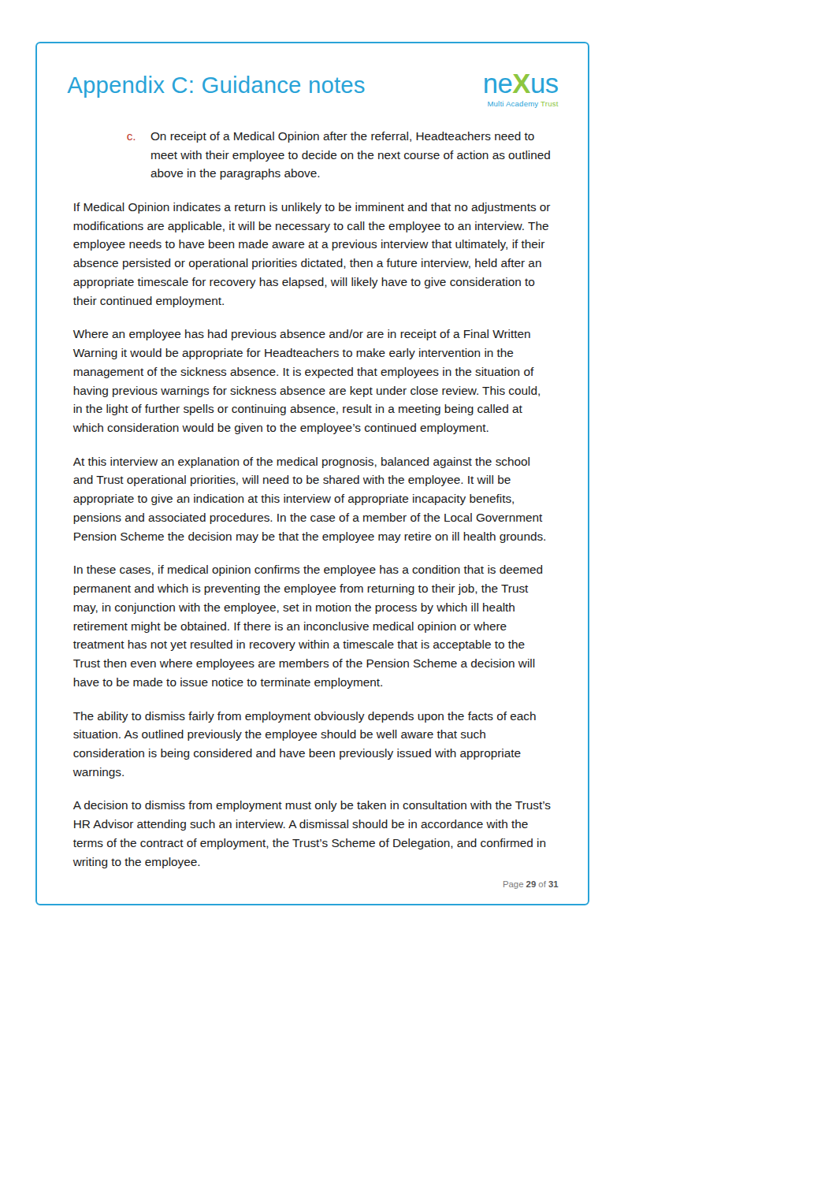Appendix C: Guidance notes
neXus
Multi Academy Trust
c. On receipt of a Medical Opinion after the referral, Headteachers need to meet with their employee to decide on the next course of action as outlined above in the paragraphs above.
If Medical Opinion indicates a return is unlikely to be imminent and that no adjustments or modifications are applicable, it will be necessary to call the employee to an interview. The employee needs to have been made aware at a previous interview that ultimately, if their absence persisted or operational priorities dictated, then a future interview, held after an appropriate timescale for recovery has elapsed, will likely have to give consideration to their continued employment.
Where an employee has had previous absence and/or are in receipt of a Final Written Warning it would be appropriate for Headteachers to make early intervention in the management of the sickness absence. It is expected that employees in the situation of having previous warnings for sickness absence are kept under close review. This could, in the light of further spells or continuing absence, result in a meeting being called at which consideration would be given to the employee’s continued employment.
At this interview an explanation of the medical prognosis, balanced against the school and Trust operational priorities, will need to be shared with the employee. It will be appropriate to give an indication at this interview of appropriate incapacity benefits, pensions and associated procedures. In the case of a member of the Local Government Pension Scheme the decision may be that the employee may retire on ill health grounds.
In these cases, if medical opinion confirms the employee has a condition that is deemed permanent and which is preventing the employee from returning to their job, the Trust may, in conjunction with the employee, set in motion the process by which ill health retirement might be obtained. If there is an inconclusive medical opinion or where treatment has not yet resulted in recovery within a timescale that is acceptable to the Trust then even where employees are members of the Pension Scheme a decision will have to be made to issue notice to terminate employment.
The ability to dismiss fairly from employment obviously depends upon the facts of each situation. As outlined previously the employee should be well aware that such consideration is being considered and have been previously issued with appropriate warnings.
A decision to dismiss from employment must only be taken in consultation with the Trust’s HR Advisor attending such an interview. A dismissal should be in accordance with the terms of the contract of employment, the Trust’s Scheme of Delegation, and confirmed in writing to the employee.
Page 29 of 31